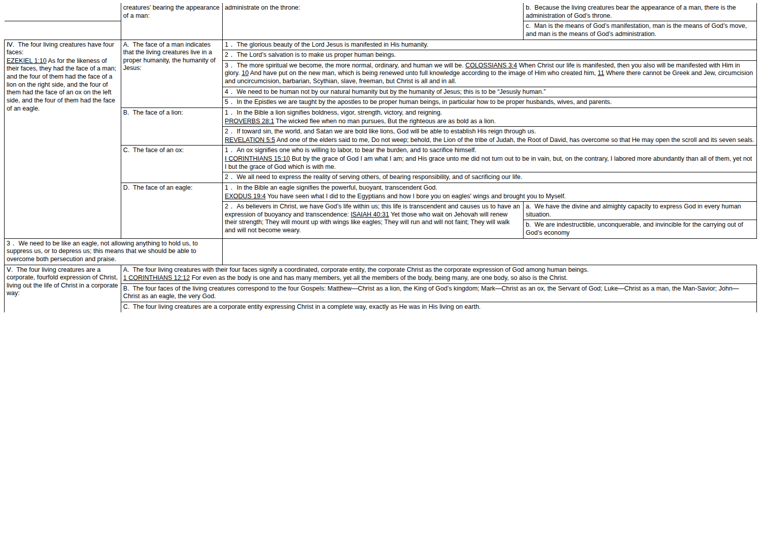| | creatures’ bearing the appearance of a man: | administrate on the throne: | b. Because the living creatures bear the appearance of a man, there is the administration of God’s throne. |
| | c. Man is the means of God’s manifestation, man is the means of God’s move, and man is the means of God’s administration. |
| Ⅳ. The four living creatures have four faces: EZEKIEL 1:10 As for the likeness of their faces, they had the face of a man; and the four of them had the face of a lion on the right side, and the four of them had the face of an ox on the left side, and the four of them had the face of an eagle. | A. The face of a man indicates that the living creatures live in a proper humanity, the humanity of Jesus: | 1． The glorious beauty of the Lord Jesus is manifested in His humanity. |
| 2． The Lord’s salvation is to make us proper human beings. |
| 3． The more spiritual we become, the more normal, ordinary, and human we will be. COLOSSIANS 3:4 When Christ our life is manifested, then you also will be manifested with Him in glory. 10 And have put on the new man, which is being renewed unto full knowledge according to the image of Him who created him, 11 Where there cannot be Greek and Jew, circumcision and uncircumcision, barbarian, Scythian, slave, freeman, but Christ is all and in all. |
| 4． We need to be human not by our natural humanity but by the humanity of Jesus; this is to be “Jesusly human.” |
| 5． In the Epistles we are taught by the apostles to be proper human beings, in particular how to be proper husbands, wives, and parents. |
| B. The face of a lion: | 1． In the Bible a lion signifies boldness, vigor, strength, victory, and reigning. PROVERBS 28:1 The wicked flee when no man pursues, But the righteous are as bold as a lion. |
| 2． If toward sin, the world, and Satan we are bold like lions, God will be able to establish His reign through us. REVELATION 5:5 And one of the elders said to me, Do not weep; behold, the Lion of the tribe of Judah, the Root of David, has overcome so that He may open the scroll and its seven seals. |
| C. The face of an ox: | 1． An ox signifies one who is willing to labor, to bear the burden, and to sacrifice himself. Ⅰ CORINTHIANS 15:10 But by the grace of God I am what I am; and His grace unto me did not turn out to be in vain, but, on the contrary, I labored more abundantly than all of them, yet not I but the grace of God which is with me. |
| 2． We all need to express the reality of serving others, of bearing responsibility, and of sacrificing our life. |
| D. The face of an eagle: | 1． In the Bible an eagle signifies the powerful, buoyant, transcendent God. EXODUS 19:4 You have seen what I did to the Egyptians and how I bore you on eagles' wings and brought you to Myself. |
| 2． As believers in Christ, we have God’s life within us; this life is transcendent and causes us to have an expression of buoyancy and transcendence: ISAIAH 40:31 Yet those who wait on Jehovah will renew their strength; They will mount up with wings like eagles; They will run and will not faint; They will walk and will not become weary. | a. We have the divine and almighty capacity to express God in every human situation. |
| b. We are indestructible, unconquerable, and invincible for the carrying out of God’s economy |
| 3． We need to be like an eagle, not allowing anything to hold us, to suppress us, or to depress us; this means that we should be able to overcome both persecution and praise. |
| Ⅴ. The four living creatures are a corporate, fourfold expression of Christ, living out the life of Christ in a corporate way: | A. The four living creatures with their four faces signify a coordinated, corporate entity, the corporate Christ as the corporate expression of God among human beings. 1 CORINTHIANS 12:12 For even as the body is one and has many members, yet all the members of the body, being many, are one body, so also is the Christ. |
| B. The four faces of the living creatures correspond to the four Gospels: Matthew—Christ as a lion, the King of God’s kingdom; Mark—Christ as an ox, the Servant of God; Luke—Christ as a man, the Man-Savior; John—Christ as an eagle, the very God. |
| C. The four living creatures are a corporate entity expressing Christ in a complete way, exactly as He was in His living on earth. |